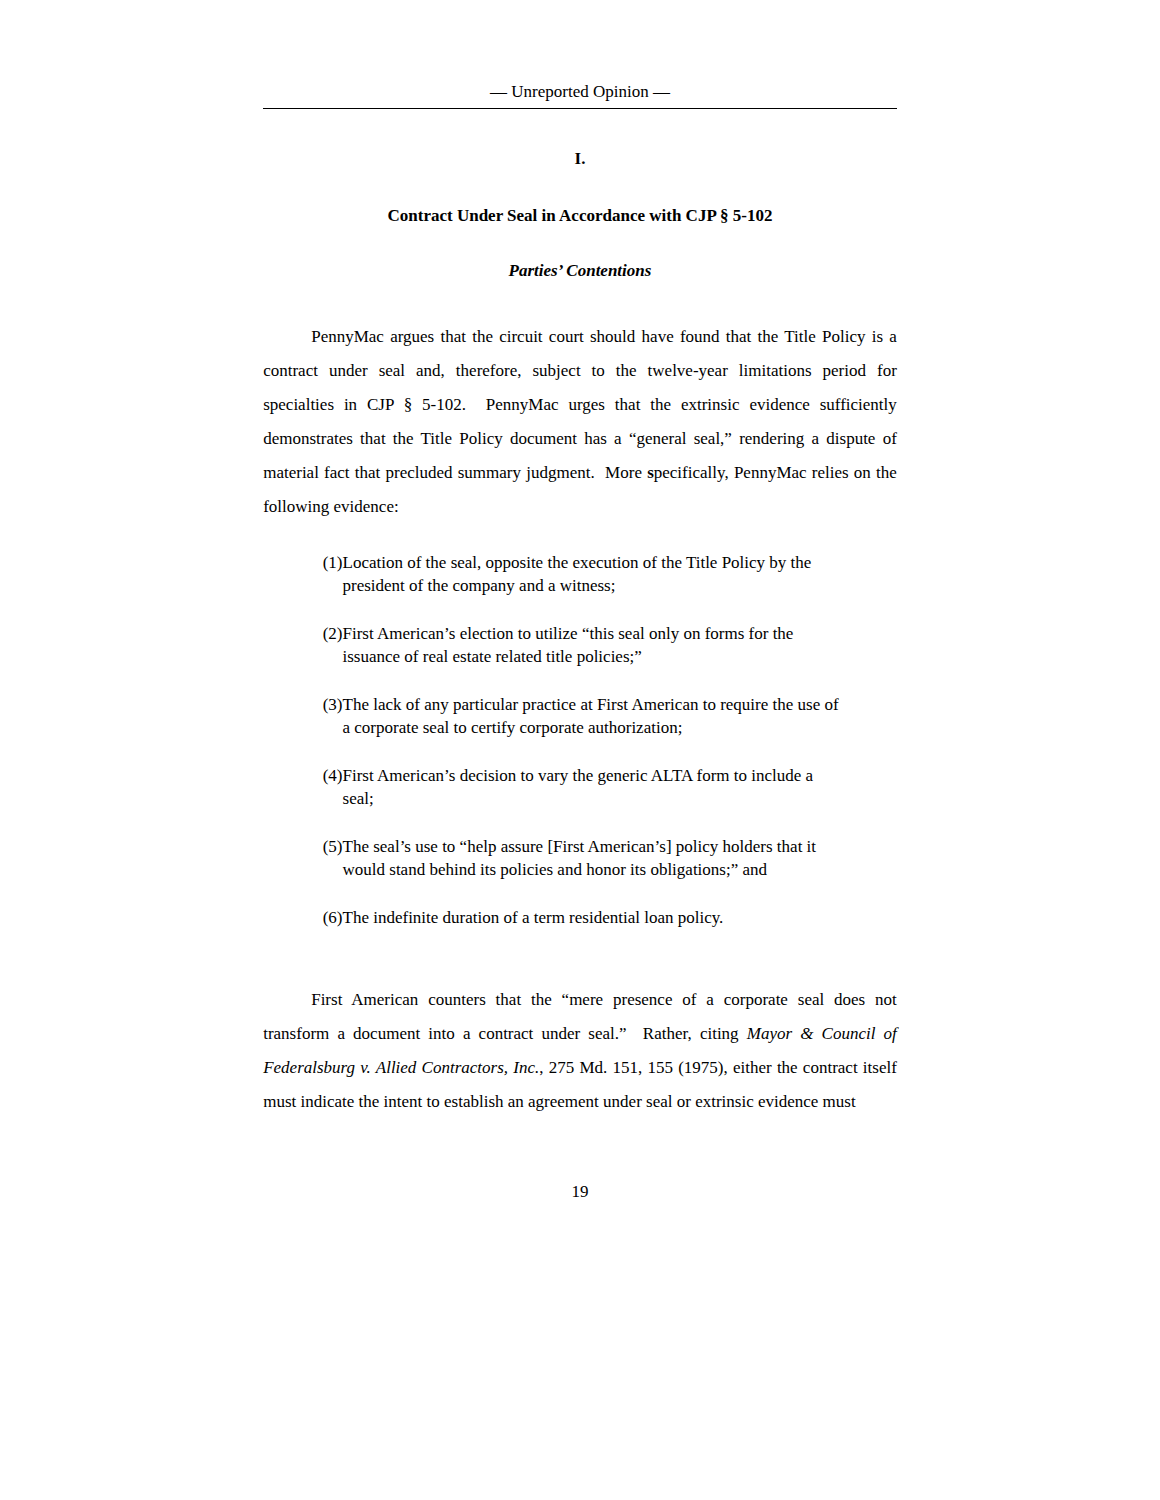— Unreported Opinion —
I.
Contract Under Seal in Accordance with CJP § 5-102
Parties’ Contentions
PennyMac argues that the circuit court should have found that the Title Policy is a contract under seal and, therefore, subject to the twelve-year limitations period for specialties in CJP § 5-102. PennyMac urges that the extrinsic evidence sufficiently demonstrates that the Title Policy document has a “general seal,” rendering a dispute of material fact that precluded summary judgment. More specifically, PennyMac relies on the following evidence:
(1) Location of the seal, opposite the execution of the Title Policy by the president of the company and a witness;
(2) First American’s election to utilize “this seal only on forms for the issuance of real estate related title policies;”
(3) The lack of any particular practice at First American to require the use of a corporate seal to certify corporate authorization;
(4) First American’s decision to vary the generic ALTA form to include a seal;
(5) The seal’s use to “help assure [First American’s] policy holders that it would stand behind its policies and honor its obligations;” and
(6) The indefinite duration of a term residential loan policy.
First American counters that the “mere presence of a corporate seal does not transform a document into a contract under seal.” Rather, citing Mayor & Council of Federalsburg v. Allied Contractors, Inc., 275 Md. 151, 155 (1975), either the contract itself must indicate the intent to establish an agreement under seal or extrinsic evidence must
19